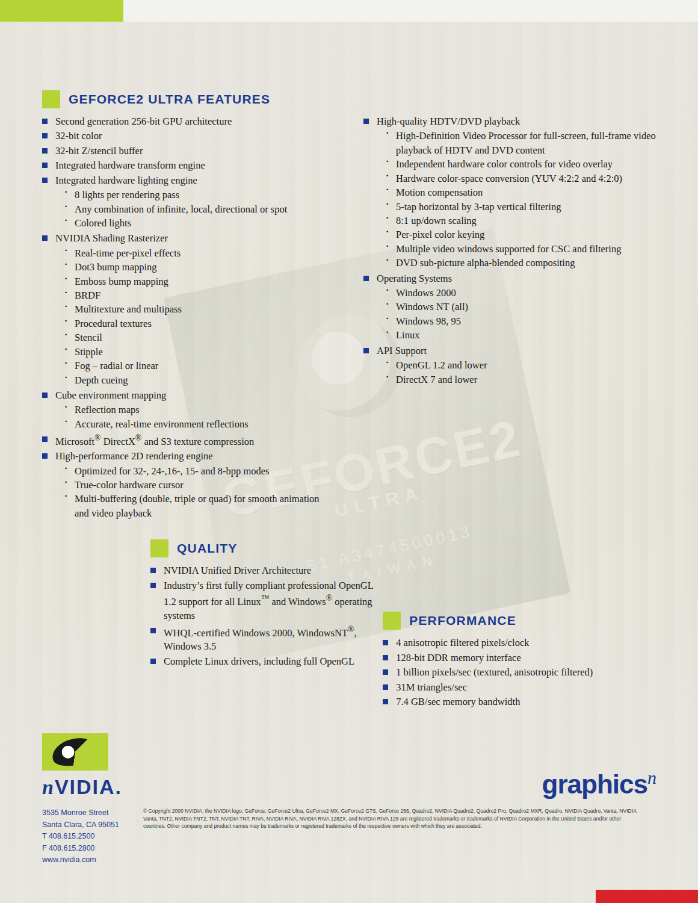GEFORCE2ULTRA
S1 A3474500013TAIWAN
GEFORCE2 ULTRA FEATURES
Second generation 256-bit GPU architecture
32-bit color
32-bit Z/stencil buffer
Integrated hardware transform engine
Integrated hardware lighting engine
8 lights per rendering pass
Any combination of infinite, local, directional or spot
Colored lights
NVIDIA Shading Rasterizer
Real-time per-pixel effects
Dot3 bump mapping
Emboss bump mapping
BRDF
Multitexture and multipass
Procedural textures
Stencil
Stipple
Fog – radial or linear
Depth cueing
Cube environment mapping
Reflection maps
Accurate, real-time environment reflections
Microsoft® DirectX® and S3 texture compression
High-performance 2D rendering engine
Optimized for 32-, 24-,16-, 15- and 8-bpp modes
True-color hardware cursor
Multi-buffering (double, triple or quad) for smooth animation and video playback
High-quality HDTV/DVD playback
High-Definition Video Processor for full-screen, full-frame video playback of HDTV and DVD content
Independent hardware color controls for video overlay
Hardware color-space conversion (YUV 4:2:2 and 4:2:0)
Motion compensation
5-tap horizontal by 3-tap vertical filtering
8:1 up/down scaling
Per-pixel color keying
Multiple video windows supported for CSC and filtering
DVD sub-picture alpha-blended compositing
Operating Systems
Windows 2000
Windows NT (all)
Windows 98, 95
Linux
API Support
OpenGL 1.2 and lower
DirectX 7 and lower
QUALITY
NVIDIA Unified Driver Architecture
Industry’s first fully compliant professional OpenGL 1.2 support for all Linux™ and Windows® operating systems
WHQL-certified Windows 2000, WindowsNT®, Windows 3.5
Complete Linux drivers, including full OpenGL
PERFORMANCE
4 anisotropic filtered pixels/clock
128-bit DDR memory interface
1 billion pixels/sec (textured, anisotropic filtered)
31M triangles/sec
7.4 GB/sec memory bandwidth
n VIDIA.
graphicsn
3535 Monroe Street
Santa Clara, CA 95051
T 408.615.2500
F 408.615.2800
www.nvidia.com
© Copyright 2000 NVIDIA, the NVIDIA logo, GeForce, GeForce2 Ultra, GeForce2 MX, GeForce2 GTS, GeForce 256, Quadro2, NVIDIA Quadro2, Quadro2 Pro, Quadro2 MXR, Quadro, NVIDIA Quadro, Vanta, NVIDIA Vanta, TNT2, NVIDIA TNT2, TNT, NVIDIA TNT, RIVA, NVIDIA RIVA, NVIDIA RIVA 128ZX, and NVIDIA RIVA 128 are registered trademarks or trademarks of NVIDIA Corporation in the United States and/or other countries. Other company and product names may be trademarks or registered trademarks of the respective owners with which they are associated.